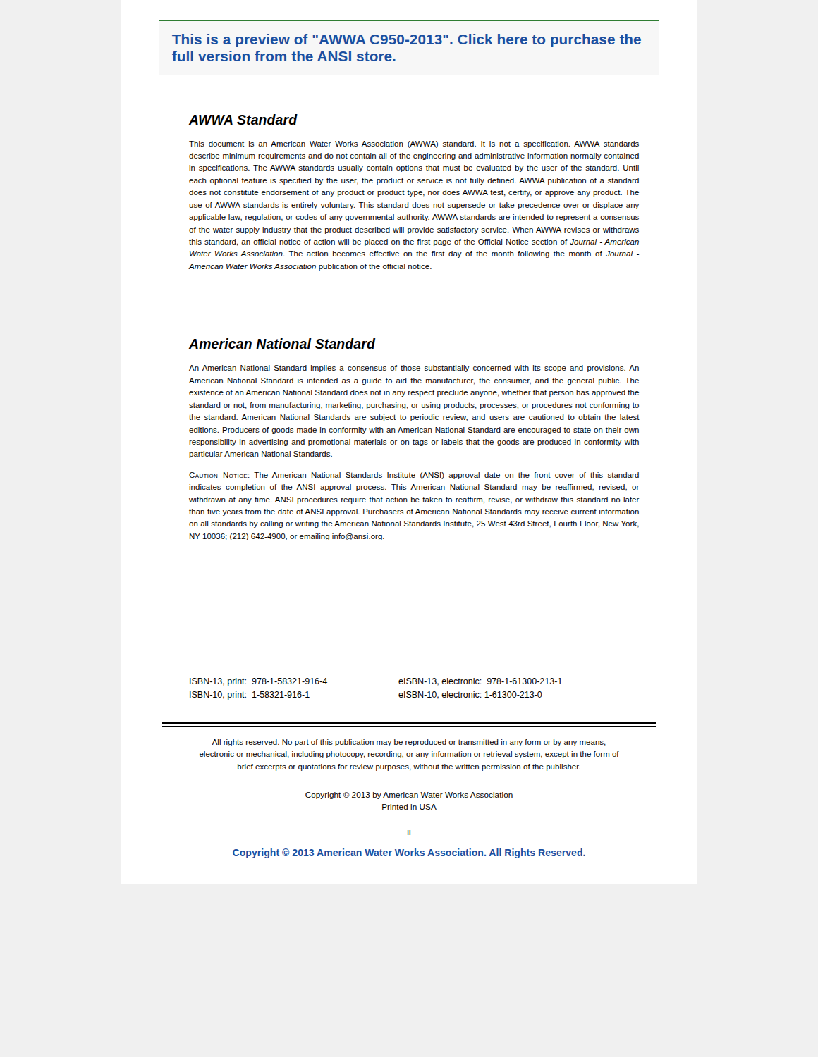This is a preview of "AWWA C950-2013". Click here to purchase the full version from the ANSI store.
AWWA Standard
This document is an American Water Works Association (AWWA) standard. It is not a specification. AWWA standards describe minimum requirements and do not contain all of the engineering and administrative information normally contained in specifications. The AWWA standards usually contain options that must be evaluated by the user of the standard. Until each optional feature is specified by the user, the product or service is not fully defined. AWWA publication of a standard does not constitute endorsement of any product or product type, nor does AWWA test, certify, or approve any product. The use of AWWA standards is entirely voluntary. This standard does not supersede or take precedence over or displace any applicable law, regulation, or codes of any governmental authority. AWWA standards are intended to represent a consensus of the water supply industry that the product described will provide satisfactory service. When AWWA revises or withdraws this standard, an official notice of action will be placed on the first page of the Official Notice section of Journal - American Water Works Association. The action becomes effective on the first day of the month following the month of Journal - American Water Works Association publication of the official notice.
American National Standard
An American National Standard implies a consensus of those substantially concerned with its scope and provisions. An American National Standard is intended as a guide to aid the manufacturer, the consumer, and the general public. The existence of an American National Standard does not in any respect preclude anyone, whether that person has approved the standard or not, from manufacturing, marketing, purchasing, or using products, processes, or procedures not conforming to the standard. American National Standards are subject to periodic review, and users are cautioned to obtain the latest editions. Producers of goods made in conformity with an American National Standard are encouraged to state on their own responsibility in advertising and promotional materials or on tags or labels that the goods are produced in conformity with particular American National Standards.
Caution Notice: The American National Standards Institute (ANSI) approval date on the front cover of this standard indicates completion of the ANSI approval process. This American National Standard may be reaffirmed, revised, or withdrawn at any time. ANSI procedures require that action be taken to reaffirm, revise, or withdraw this standard no later than five years from the date of ANSI approval. Purchasers of American National Standards may receive current information on all standards by calling or writing the American National Standards Institute, 25 West 43rd Street, Fourth Floor, New York, NY 10036; (212) 642-4900, or emailing info@ansi.org.
ISBN-13, print: 978-1-58321-916-4
eISBN-13, electronic: 978-1-61300-213-1
ISBN-10, print: 1-58321-916-1
eISBN-10, electronic: 1-61300-213-0
All rights reserved. No part of this publication may be reproduced or transmitted in any form or by any means, electronic or mechanical, including photocopy, recording, or any information or retrieval system, except in the form of brief excerpts or quotations for review purposes, without the written permission of the publisher.
Copyright © 2013 by American Water Works Association
Printed in USA
ii
Copyright © 2013 American Water Works Association. All Rights Reserved.